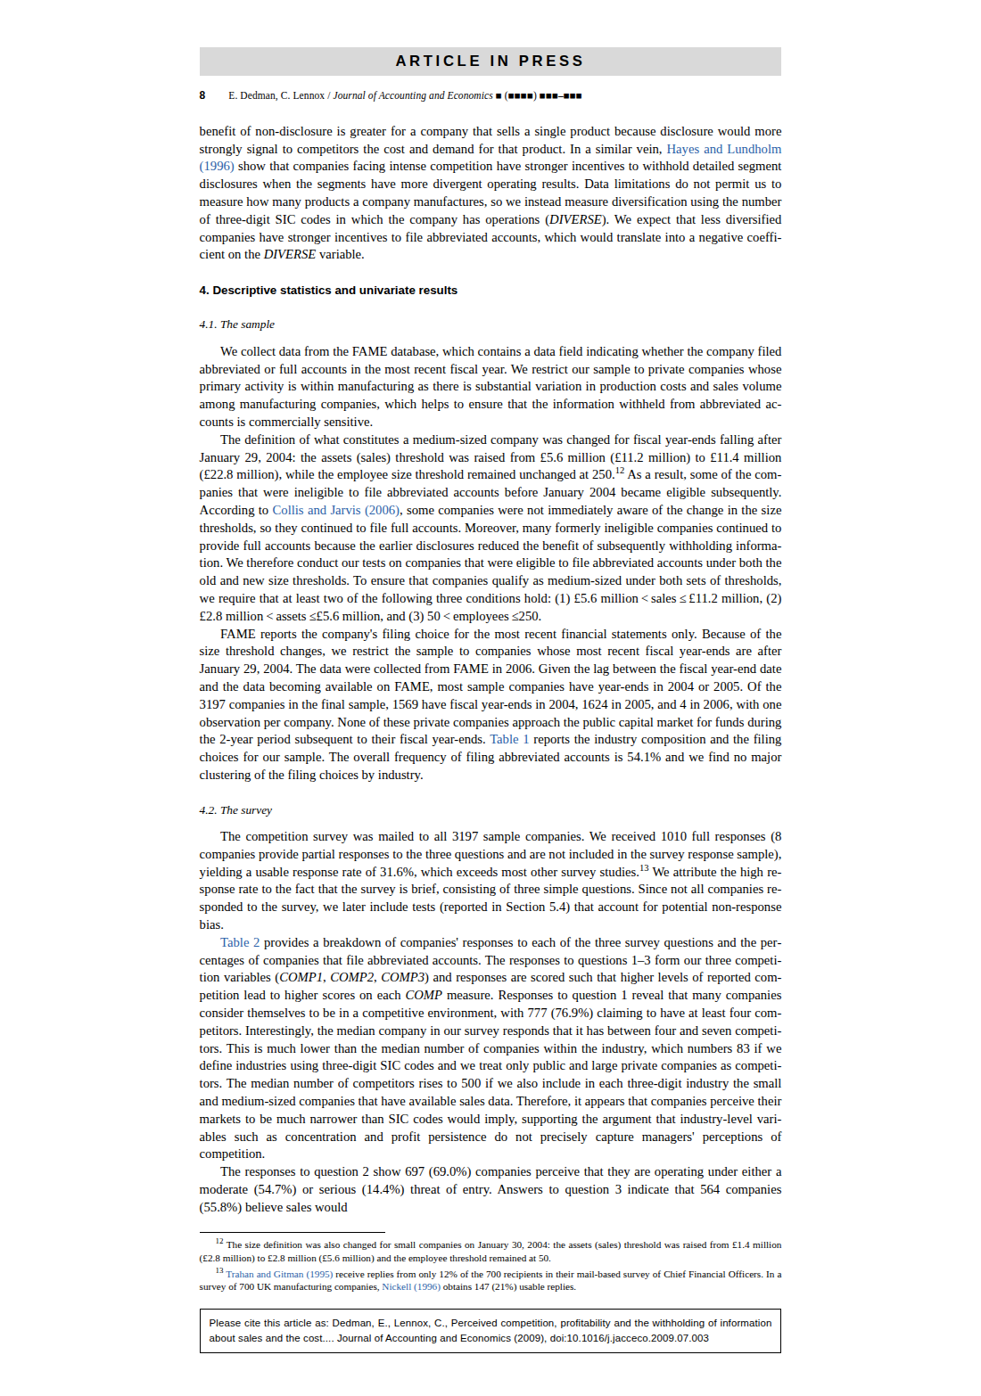ARTICLE IN PRESS
8 E. Dedman, C. Lennox / Journal of Accounting and Economics ■ (■■■■) ■■■–■■■
benefit of non-disclosure is greater for a company that sells a single product because disclosure would more strongly signal to competitors the cost and demand for that product. In a similar vein, Hayes and Lundholm (1996) show that companies facing intense competition have stronger incentives to withhold detailed segment disclosures when the segments have more divergent operating results. Data limitations do not permit us to measure how many products a company manufactures, so we instead measure diversification using the number of three-digit SIC codes in which the company has operations (DIVERSE). We expect that less diversified companies have stronger incentives to file abbreviated accounts, which would translate into a negative coefficient on the DIVERSE variable.
4. Descriptive statistics and univariate results
4.1. The sample
We collect data from the FAME database, which contains a data field indicating whether the company filed abbreviated or full accounts in the most recent fiscal year. We restrict our sample to private companies whose primary activity is within manufacturing as there is substantial variation in production costs and sales volume among manufacturing companies, which helps to ensure that the information withheld from abbreviated accounts is commercially sensitive.
The definition of what constitutes a medium-sized company was changed for fiscal year-ends falling after January 29, 2004: the assets (sales) threshold was raised from £5.6 million (£11.2 million) to £11.4 million (£22.8 million), while the employee size threshold remained unchanged at 250.12 As a result, some of the companies that were ineligible to file abbreviated accounts before January 2004 became eligible subsequently. According to Collis and Jarvis (2006), some companies were not immediately aware of the change in the size thresholds, so they continued to file full accounts. Moreover, many formerly ineligible companies continued to provide full accounts because the earlier disclosures reduced the benefit of subsequently withholding information. We therefore conduct our tests on companies that were eligible to file abbreviated accounts under both the old and new size thresholds. To ensure that companies qualify as medium-sized under both sets of thresholds, we require that at least two of the following three conditions hold: (1) £5.6 million < sales ≤ £11.2 million, (2) £2.8 million < assets ≤£5.6 million, and (3) 50 < employees ≤250.
FAME reports the company's filing choice for the most recent financial statements only. Because of the size threshold changes, we restrict the sample to companies whose most recent fiscal year-ends are after January 29, 2004. The data were collected from FAME in 2006. Given the lag between the fiscal year-end date and the data becoming available on FAME, most sample companies have year-ends in 2004 or 2005. Of the 3197 companies in the final sample, 1569 have fiscal year-ends in 2004, 1624 in 2005, and 4 in 2006, with one observation per company. None of these private companies approach the public capital market for funds during the 2-year period subsequent to their fiscal year-ends. Table 1 reports the industry composition and the filing choices for our sample. The overall frequency of filing abbreviated accounts is 54.1% and we find no major clustering of the filing choices by industry.
4.2. The survey
The competition survey was mailed to all 3197 sample companies. We received 1010 full responses (8 companies provide partial responses to the three questions and are not included in the survey response sample), yielding a usable response rate of 31.6%, which exceeds most other survey studies.13 We attribute the high response rate to the fact that the survey is brief, consisting of three simple questions. Since not all companies responded to the survey, we later include tests (reported in Section 5.4) that account for potential non-response bias.
Table 2 provides a breakdown of companies' responses to each of the three survey questions and the percentages of companies that file abbreviated accounts. The responses to questions 1–3 form our three competition variables (COMP1, COMP2, COMP3) and responses are scored such that higher levels of reported competition lead to higher scores on each COMP measure. Responses to question 1 reveal that many companies consider themselves to be in a competitive environment, with 777 (76.9%) claiming to have at least four competitors. Interestingly, the median company in our survey responds that it has between four and seven competitors. This is much lower than the median number of companies within the industry, which numbers 83 if we define industries using three-digit SIC codes and we treat only public and large private companies as competitors. The median number of competitors rises to 500 if we also include in each three-digit industry the small and medium-sized companies that have available sales data. Therefore, it appears that companies perceive their markets to be much narrower than SIC codes would imply, supporting the argument that industry-level variables such as concentration and profit persistence do not precisely capture managers' perceptions of competition.
The responses to question 2 show 697 (69.0%) companies perceive that they are operating under either a moderate (54.7%) or serious (14.4%) threat of entry. Answers to question 3 indicate that 564 companies (55.8%) believe sales would
12 The size definition was also changed for small companies on January 30, 2004: the assets (sales) threshold was raised from £1.4 million (£2.8 million) to £2.8 million (£5.6 million) and the employee threshold remained at 50.
13 Trahan and Gitman (1995) receive replies from only 12% of the 700 recipients in their mail-based survey of Chief Financial Officers. In a survey of 700 UK manufacturing companies, Nickell (1996) obtains 147 (21%) usable replies.
Please cite this article as: Dedman, E., Lennox, C., Perceived competition, profitability and the withholding of information about sales and the cost.... Journal of Accounting and Economics (2009), doi:10.1016/j.jacceco.2009.07.003